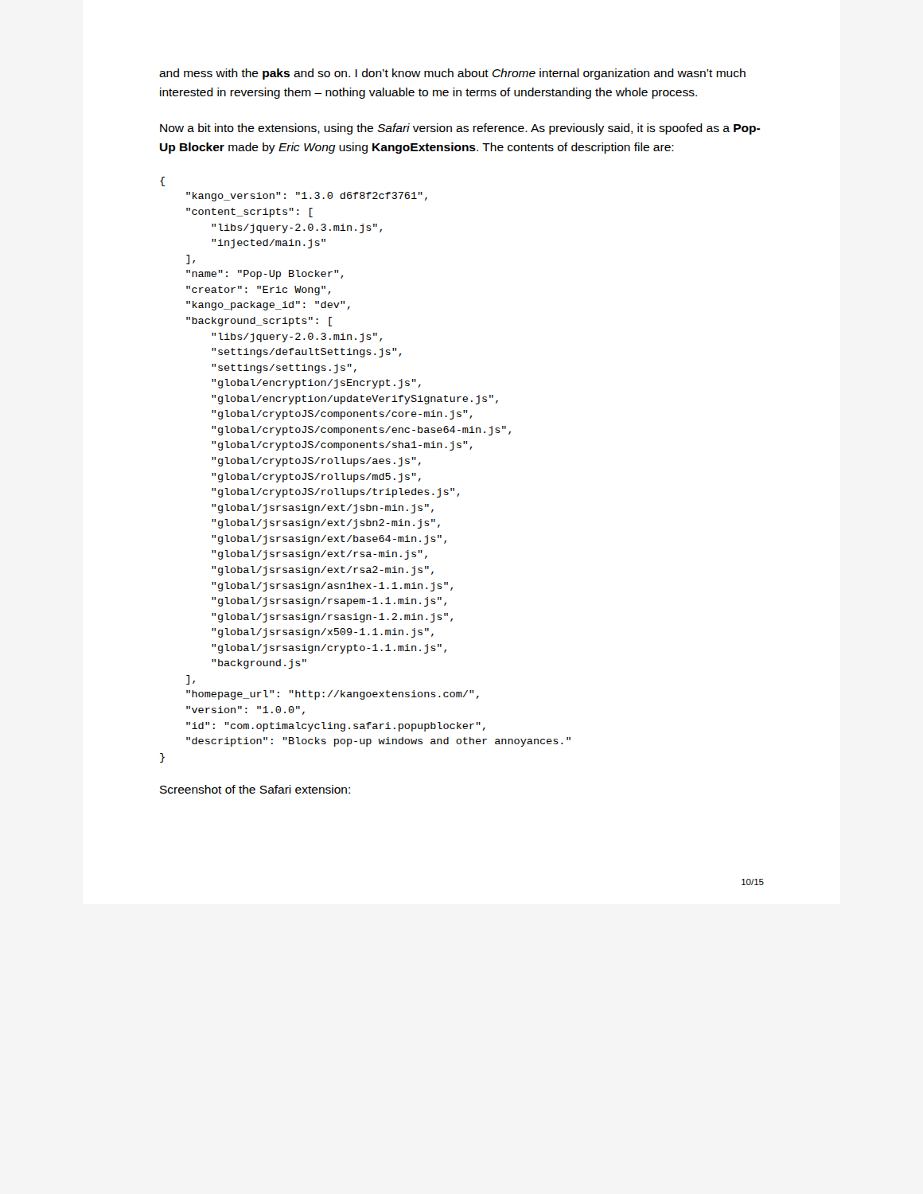and mess with the paks and so on. I don’t know much about Chrome internal organization and wasn’t much interested in reversing them – nothing valuable to me in terms of understanding the whole process.
Now a bit into the extensions, using the Safari version as reference. As previously said, it is spoofed as a Pop-Up Blocker made by Eric Wong using KangoExtensions. The contents of description file are:
{
    "kango_version": "1.3.0 d6f8f2cf3761",
    "content_scripts": [
        "libs/jquery-2.0.3.min.js",
        "injected/main.js"
    ],
    "name": "Pop-Up Blocker",
    "creator": "Eric Wong",
    "kango_package_id": "dev",
    "background_scripts": [
        "libs/jquery-2.0.3.min.js",
        "settings/defaultSettings.js",
        "settings/settings.js",
        "global/encryption/jsEncrypt.js",
        "global/encryption/updateVerifySignature.js",
        "global/cryptoJS/components/core-min.js",
        "global/cryptoJS/components/enc-base64-min.js",
        "global/cryptoJS/components/sha1-min.js",
        "global/cryptoJS/rollups/aes.js",
        "global/cryptoJS/rollups/md5.js",
        "global/cryptoJS/rollups/tripledes.js",
        "global/jsrsasign/ext/jsbn-min.js",
        "global/jsrsasign/ext/jsbn2-min.js",
        "global/jsrsasign/ext/base64-min.js",
        "global/jsrsasign/ext/rsa-min.js",
        "global/jsrsasign/ext/rsa2-min.js",
        "global/jsrsasign/asn1hex-1.1.min.js",
        "global/jsrsasign/rsapem-1.1.min.js",
        "global/jsrsasign/rsasign-1.2.min.js",
        "global/jsrsasign/x509-1.1.min.js",
        "global/jsrsasign/crypto-1.1.min.js",
        "background.js"
    ],
    "homepage_url": "http://kangoextensions.com/",
    "version": "1.0.0",
    "id": "com.optimalcycling.safari.popupblocker",
    "description": "Blocks pop-up windows and other annoyances."
}
Screenshot of the Safari extension:
10/15